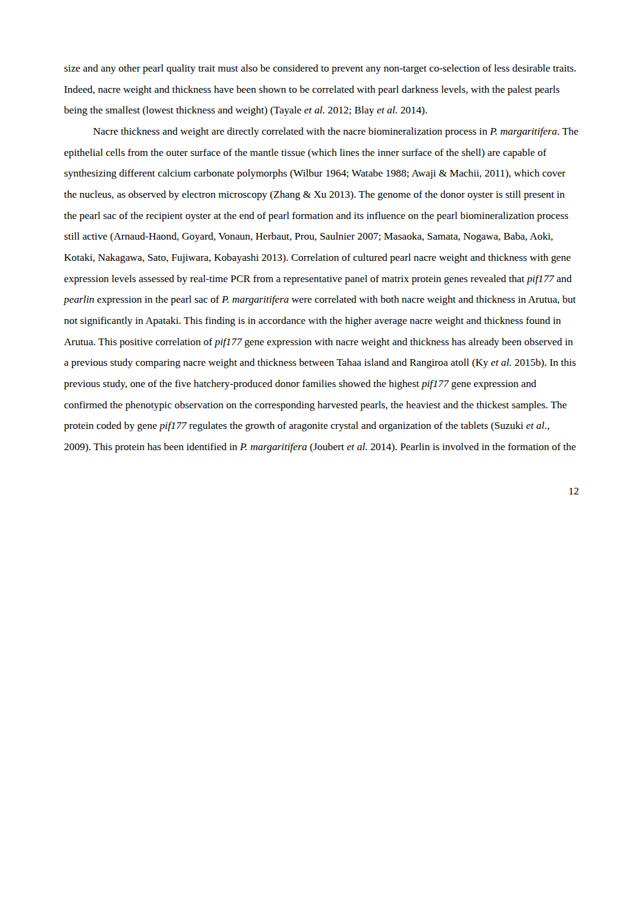size and any other pearl quality trait must also be considered to prevent any non-target co-selection of less desirable traits. Indeed, nacre weight and thickness have been shown to be correlated with pearl darkness levels, with the palest pearls being the smallest (lowest thickness and weight) (Tayale et al. 2012; Blay et al. 2014).
Nacre thickness and weight are directly correlated with the nacre biomineralization process in P. margaritifera. The epithelial cells from the outer surface of the mantle tissue (which lines the inner surface of the shell) are capable of synthesizing different calcium carbonate polymorphs (Wilbur 1964; Watabe 1988; Awaji & Machii, 2011), which cover the nucleus, as observed by electron microscopy (Zhang & Xu 2013). The genome of the donor oyster is still present in the pearl sac of the recipient oyster at the end of pearl formation and its influence on the pearl biomineralization process still active (Arnaud-Haond, Goyard, Vonaun, Herbaut, Prou, Saulnier 2007; Masaoka, Samata, Nogawa, Baba, Aoki, Kotaki, Nakagawa, Sato, Fujiwara, Kobayashi 2013). Correlation of cultured pearl nacre weight and thickness with gene expression levels assessed by real-time PCR from a representative panel of matrix protein genes revealed that pif177 and pearlin expression in the pearl sac of P. margaritifera were correlated with both nacre weight and thickness in Arutua, but not significantly in Apataki. This finding is in accordance with the higher average nacre weight and thickness found in Arutua. This positive correlation of pif177 gene expression with nacre weight and thickness has already been observed in a previous study comparing nacre weight and thickness between Tahaa island and Rangiroa atoll (Ky et al. 2015b). In this previous study, one of the five hatchery-produced donor families showed the highest pif177 gene expression and confirmed the phenotypic observation on the corresponding harvested pearls, the heaviest and the thickest samples. The protein coded by gene pif177 regulates the growth of aragonite crystal and organization of the tablets (Suzuki et al., 2009). This protein has been identified in P. margaritifera (Joubert et al. 2014). Pearlin is involved in the formation of the
12